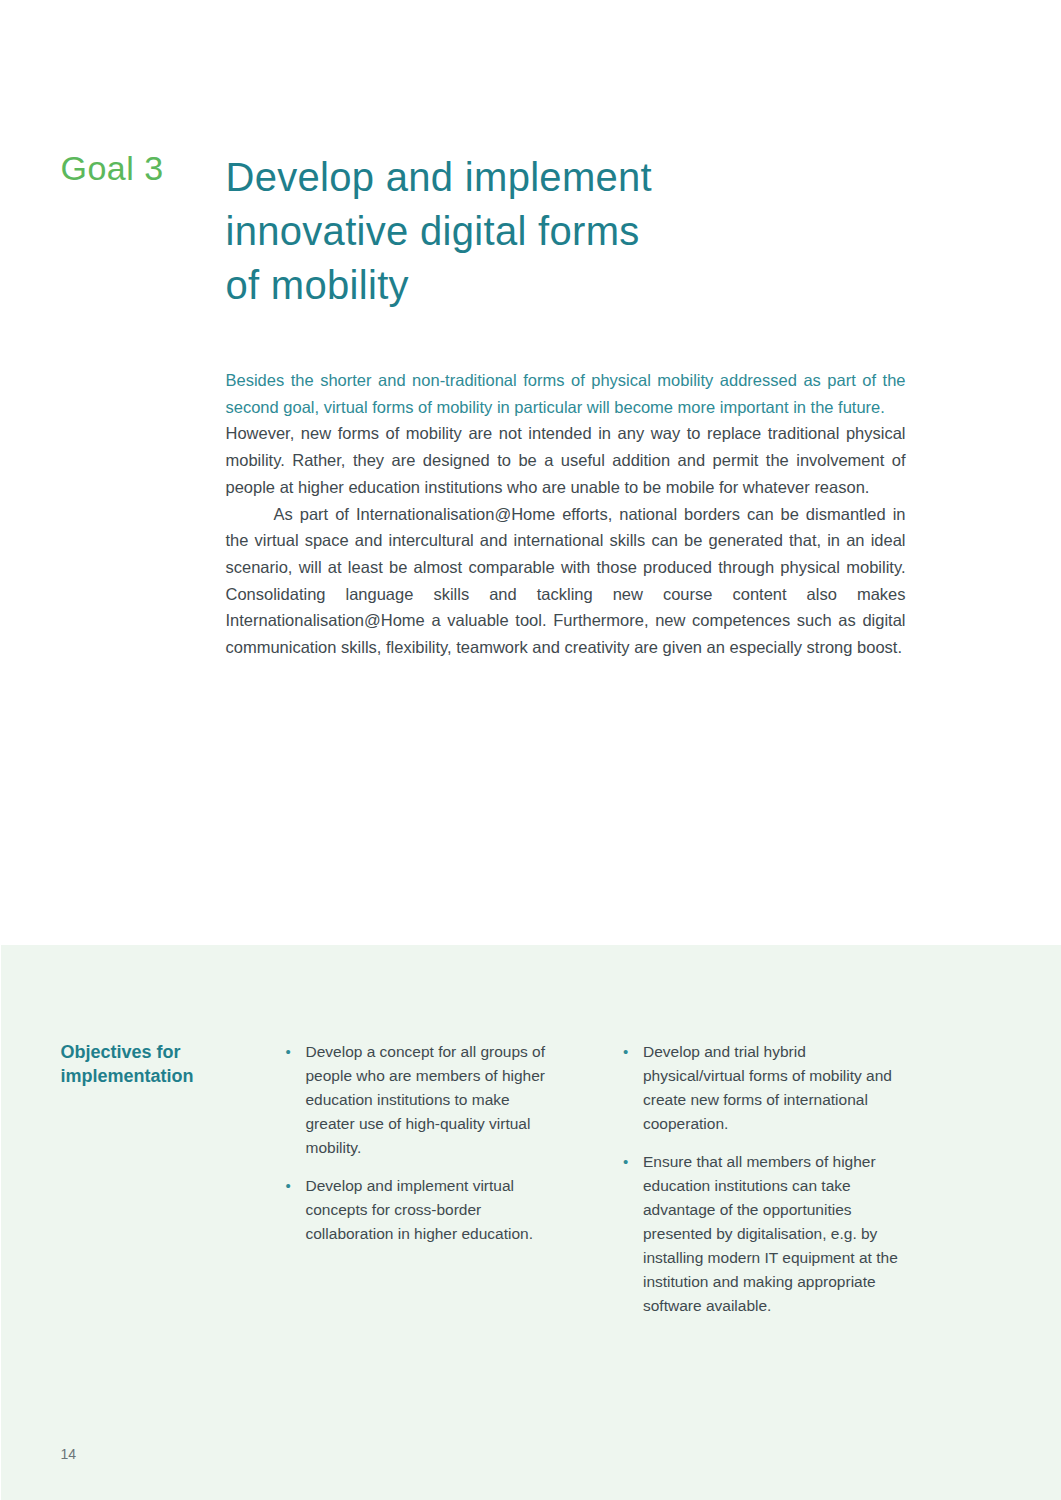Goal 3
Develop and implement innovative digital forms
of mobility
Besides the shorter and non-traditional forms of physical mobility addressed as part of the second goal, virtual forms of mobility in particular will become more important in the future.
However, new forms of mobility are not intended in any way to replace traditional physical mobility. Rather, they are designed to be a useful addition and permit the involvement of people at higher education institutions who are unable to be mobile for whatever reason.
As part of Internationalisation@Home efforts, national borders can be dismantled in the virtual space and intercultural and international skills can be generated that, in an ideal scenario, will at least be almost comparable with those produced through physical mobility. Consolidating language skills and tackling new course content also makes Internationalisation@Home a valuable tool. Furthermore, new competences such as digital communication skills, flexibility, teamwork and creativity are given an especially strong boost.
Objectives for
implementation
Develop a concept for all groups of people who are members of higher education institutions to make greater use of high-quality virtual mobility.
Develop and implement virtual concepts for cross-border collaboration in higher education.
Develop and trial hybrid physical/virtual forms of mobility and create new forms of international cooperation.
Ensure that all members of higher education institutions can take advantage of the opportunities presented by digitalisation, e.g. by installing modern IT equipment at the institution and making appropriate software available.
14